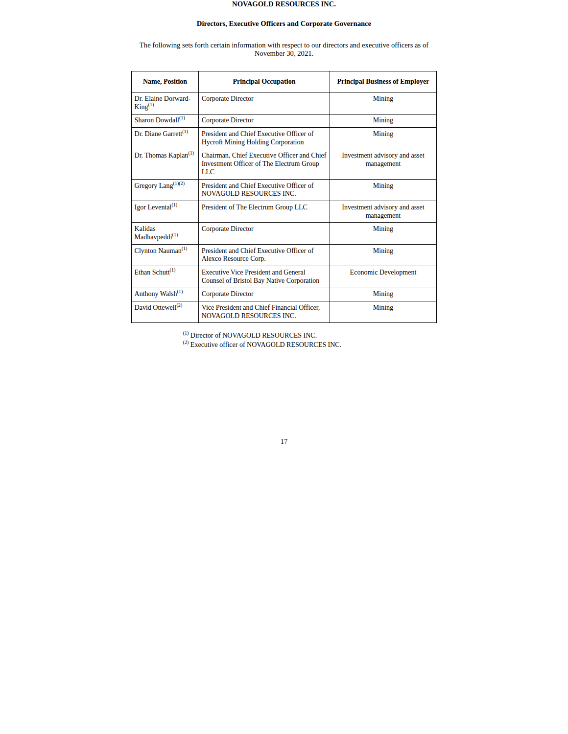NOVAGOLD RESOURCES INC.
Directors, Executive Officers and Corporate Governance
The following sets forth certain information with respect to our directors and executive officers as of November 30, 2021.
| Name, Position | Principal Occupation | Principal Business of Employer |
| --- | --- | --- |
| Dr. Elaine Dorward-King (1) | Corporate Director | Mining |
| Sharon Dowdall (1) | Corporate Director | Mining |
| Dr. Diane Garrett (1) | President and Chief Executive Officer of Hycroft Mining Holding Corporation | Mining |
| Dr. Thomas Kaplan (1) | Chairman, Chief Executive Officer and Chief Investment Officer of The Electrum Group LLC | Investment advisory and asset management |
| Gregory Lang (1)(2) | President and Chief Executive Officer of NOVAGOLD RESOURCES INC. | Mining |
| Igor Levental (1) | President of The Electrum Group LLC | Investment advisory and asset management |
| Kalidas Madhavpeddi (1) | Corporate Director | Mining |
| Clynton Nauman (1) | President and Chief Executive Officer of Alexco Resource Corp. | Mining |
| Ethan Schutt (1) | Executive Vice President and General Counsel of Bristol Bay Native Corporation | Economic Development |
| Anthony Walsh (1) | Corporate Director | Mining |
| David Ottewell (2) | Vice President and Chief Financial Officer, NOVAGOLD RESOURCES INC. | Mining |
(1) Director of NOVAGOLD RESOURCES INC.
(2) Executive officer of NOVAGOLD RESOURCES INC.
17